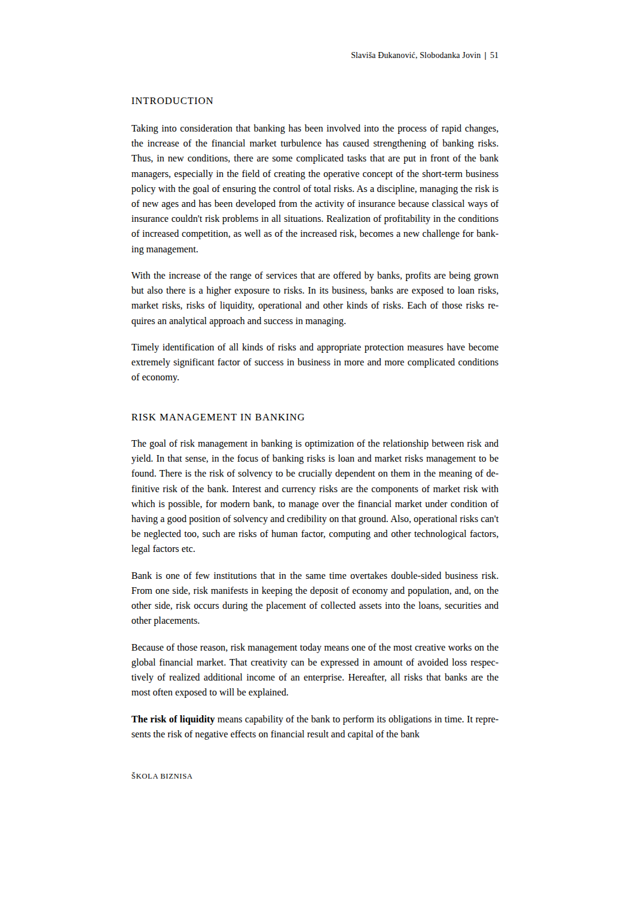Slaviša Đukanović, Slobodanka Jovin | 51
INTRODUCTION
Taking into consideration that banking has been involved into the process of rapid changes, the increase of the financial market turbulence has caused strengthening of banking risks. Thus, in new conditions, there are some complicated tasks that are put in front of the bank managers, especially in the field of creating the operative concept of the short-term business policy with the goal of ensuring the control of total risks. As a discipline, managing the risk is of new ages and has been developed from the activity of insurance because classical ways of insurance couldn't risk problems in all situations. Realization of profitability in the conditions of increased competition, as well as of the increased risk, becomes a new challenge for banking management.
With the increase of the range of services that are offered by banks, profits are being grown but also there is a higher exposure to risks. In its business, banks are exposed to loan risks, market risks, risks of liquidity, operational and other kinds of risks. Each of those risks requires an analytical approach and success in managing.
Timely identification of all kinds of risks and appropriate protection measures have become extremely significant factor of success in business in more and more complicated conditions of economy.
RISK MANAGEMENT IN BANKING
The goal of risk management in banking is optimization of the relationship between risk and yield. In that sense, in the focus of banking risks is loan and market risks management to be found. There is the risk of solvency to be crucially dependent on them in the meaning of definitive risk of the bank. Interest and currency risks are the components of market risk with which is possible, for modern bank, to manage over the financial market under condition of having a good position of solvency and credibility on that ground. Also, operational risks can't be neglected too, such are risks of human factor, computing and other technological factors, legal factors etc.
Bank is one of few institutions that in the same time overtakes double-sided business risk. From one side, risk manifests in keeping the deposit of economy and population, and, on the other side, risk occurs during the placement of collected assets into the loans, securities and other placements.
Because of those reason, risk management today means one of the most creative works on the global financial market. That creativity can be expressed in amount of avoided loss respectively of realized additional income of an enterprise. Hereafter, all risks that banks are the most often exposed to will be explained.
The risk of liquidity means capability of the bank to perform its obligations in time. It represents the risk of negative effects on financial result and capital of the bank
ŠKOLA BIZNISA